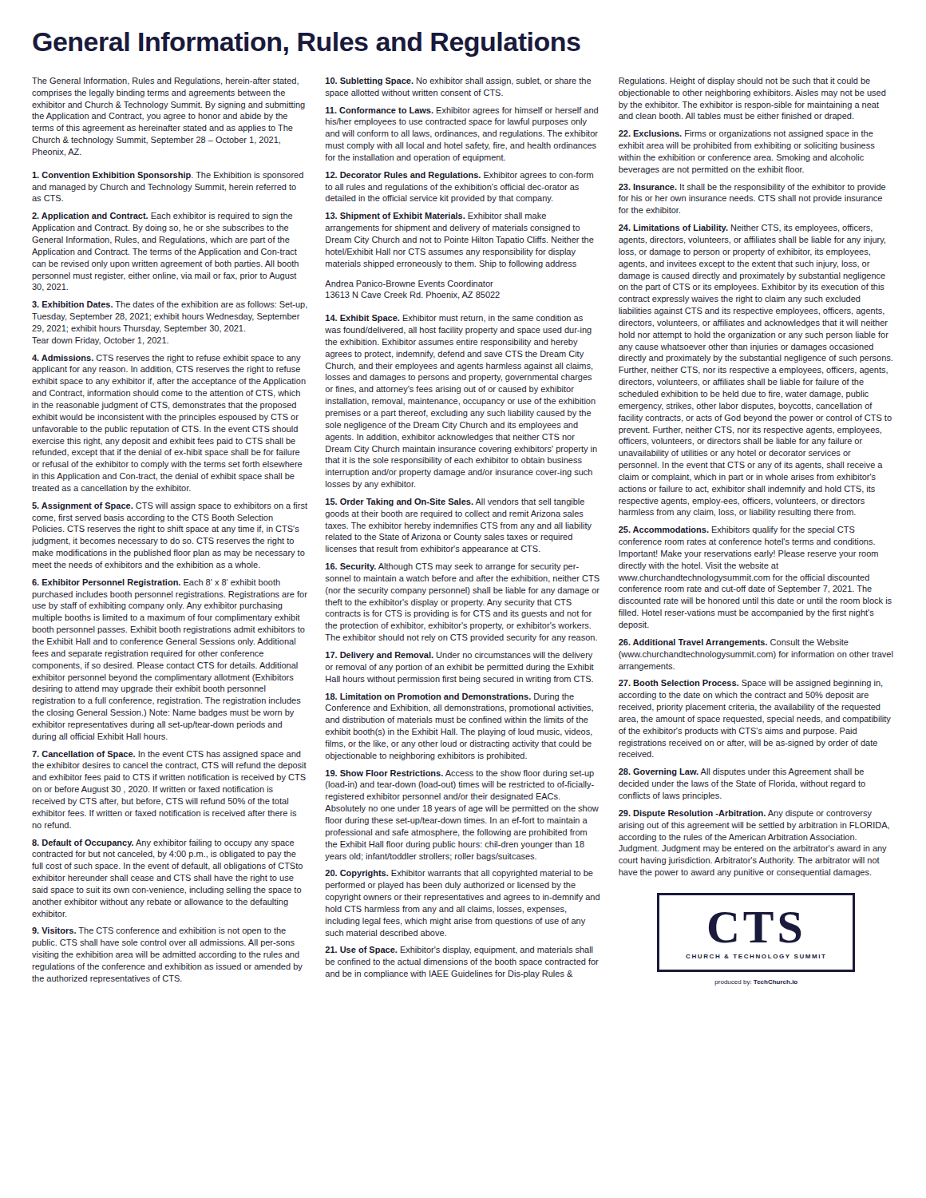General Information, Rules and Regulations
The General Information, Rules and Regulations, herein-after stated, comprises the legally binding terms and agreements between the exhibitor and Church & Technology Summit. By signing and submitting the Application and Contract, you agree to honor and abide by the terms of this agreement as hereinafter stated and as applies to The Church & technology Summit, September 28 – October 1, 2021, Pheonix, AZ.
1. Convention Exhibition Sponsorship. The Exhibition is sponsored and managed by Church and Technology Summit, herein referred to as CTS.
2. Application and Contract. Each exhibitor is required to sign the Application and Contract. By doing so, he or she subscribes to the General Information, Rules, and Regulations, which are part of the Application and Contract. The terms of the Application and Con-tract can be revised only upon written agreement of both parties. All booth personnel must register, either online, via mail or fax, prior to August 30, 2021.
3. Exhibition Dates. The dates of the exhibition are as follows: Set-up, Tuesday, September 28, 2021; exhibit hours Wednesday, September 29, 2021; exhibit hours Thursday, September 30, 2021.
Tear down Friday, October 1, 2021.
4. Admissions. CTS reserves the right to refuse exhibit space to any applicant for any reason. In addition, CTS reserves the right to refuse exhibit space to any exhibitor if, after the acceptance of the Application and Contract, information should come to the attention of CTS, which in the reasonable judgment of CTS, demonstrates that the proposed exhibit would be inconsistent with the principles espoused by CTS or unfavorable to the public reputation of CTS. In the event CTS should exercise this right, any deposit and exhibit fees paid to CTS shall be refunded, except that if the denial of ex-hibit space shall be for failure or refusal of the exhibitor to comply with the terms set forth elsewhere in this Application and Con-tract, the denial of exhibit space shall be treated as a cancellation by the exhibitor.
5. Assignment of Space. CTS will assign space to exhibitors on a first come, first served basis according to the CTS Booth Selection Policies. CTS reserves the right to shift space at any time if, in CTS's judgment, it becomes necessary to do so. CTS reserves the right to make modifications in the published floor plan as may be necessary to meet the needs of exhibitors and the exhibition as a whole.
6. Exhibitor Personnel Registration. Each 8' x 8' exhibit booth purchased includes booth personnel registrations. Registrations are for use by staff of exhibiting company only. Any exhibitor purchasing multiple booths is limited to a maximum of four complimentary exhibit booth personnel passes. Exhibit booth registrations admit exhibitors to the Exhibit Hall and to conference General Sessions only. Additional fees and separate registration required for other conference components, if so desired. Please contact CTS for details. Additional exhibitor personnel beyond the complimentary allotment (Exhibitors desiring to attend may upgrade their exhibit booth personnel registration to a full conference, registration. The registration includes the closing General Session.) Note: Name badges must be worn by exhibitor representatives during all set-up/tear-down periods and during all official Exhibit Hall hours.
7. Cancellation of Space. In the event CTS has assigned space and the exhibitor desires to cancel the contract, CTS will refund the deposit and exhibitor fees paid to CTS if written notification is received by CTS on or before August 30 , 2020. If written or faxed notification is received by CTS after, but before, CTS will refund 50% of the total exhibitor fees. If written or faxed notification is received after there is no refund.
8. Default of Occupancy. Any exhibitor failing to occupy any space contracted for but not canceled, by 4:00 p.m., is obligated to pay the full cost of such space. In the event of default, all obligations of CTSto exhibitor hereunder shall cease and CTS shall have the right to use said space to suit its own con-venience, including selling the space to another exhibitor without any rebate or allowance to the defaulting exhibitor.
9. Visitors. The CTS conference and exhibition is not open to the public. CTS shall have sole control over all admissions. All per-sons visiting the exhibition area will be admitted according to the rules and regulations of the conference and exhibition as issued or amended by the authorized representatives of CTS.
10. Subletting Space. No exhibitor shall assign, sublet, or share the space allotted without written consent of CTS.
11. Conformance to Laws. Exhibitor agrees for himself or herself and his/her employees to use contracted space for lawful purposes only and will conform to all laws, ordinances, and regulations. The exhibitor must comply with all local and hotel safety, fire, and health ordinances for the installation and operation of equipment.
12. Decorator Rules and Regulations. Exhibitor agrees to con-form to all rules and regulations of the exhibition's official dec-orator as detailed in the official service kit provided by that company.
13. Shipment of Exhibit Materials. Exhibitor shall make arrangements for shipment and delivery of materials consigned to Dream City Church and not to Pointe Hilton Tapatio Cliffs. Neither the hotel/Exhibit Hall nor CTS assumes any responsibility for display materials shipped erroneously to them. Ship to following address
Andrea Panico-Browne Events Coordinator
13613 N Cave Creek Rd. Phoenix, AZ 85022
14. Exhibit Space. Exhibitor must return, in the same condition as was found/delivered, all host facility property and space used dur-ing the exhibition. Exhibitor assumes entire responsibility and hereby agrees to protect, indemnify, defend and save CTS the Dream City Church, and their employees and agents harmless against all claims, losses and damages to persons and property, governmental charges or fines, and attorney's fees arising out of or caused by exhibitor installation, removal, maintenance, occupancy or use of the exhibition premises or a part thereof, excluding any such liability caused by the sole negligence of the Dream City Church and its employees and agents. In addition, exhibitor acknowledges that neither CTS nor Dream City Church maintain insurance covering exhibitors' property in that it is the sole responsibility of each exhibitor to obtain business interruption and/or property damage and/or insurance cover-ing such losses by any exhibitor.
15. Order Taking and On-Site Sales. All vendors that sell tangible goods at their booth are required to collect and remit Arizona sales taxes. The exhibitor hereby indemnifies CTS from any and all liability related to the State of Arizona or County sales taxes or required licenses that result from exhibitor's appearance at CTS.
16. Security. Although CTS may seek to arrange for security per-sonnel to maintain a watch before and after the exhibition, neither CTS (nor the security company personnel) shall be liable for any damage or theft to the exhibitor's display or property. Any security that CTS contracts is for CTS is providing is for CTS and its guests and not for the protection of exhibitor, exhibitor's property, or exhibitor's workers. The exhibitor should not rely on CTS provided security for any reason.
17. Delivery and Removal. Under no circumstances will the delivery or removal of any portion of an exhibit be permitted during the Exhibit Hall hours without permission first being secured in writing from CTS.
18. Limitation on Promotion and Demonstrations. During the Conference and Exhibition, all demonstrations, promotional activities, and distribution of materials must be confined within the limits of the exhibit booth(s) in the Exhibit Hall. The playing of loud music, videos, films, or the like, or any other loud or distracting activity that could be objectionable to neighboring exhibitors is prohibited.
19. Show Floor Restrictions. Access to the show floor during set-up (load-in) and tear-down (load-out) times will be restricted to of-ficially-registered exhibitor personnel and/or their designated EACs. Absolutely no one under 18 years of age will be permitted on the show floor during these set-up/tear-down times. In an ef-fort to maintain a professional and safe atmosphere, the following are prohibited from the Exhibit Hall floor during public hours: chil-dren younger than 18 years old; infant/toddler strollers; roller bags/suitcases.
20. Copyrights. Exhibitor warrants that all copyrighted material to be performed or played has been duly authorized or licensed by the copyright owners or their representatives and agrees to in-demnify and hold CTS harmless from any and all claims, losses, expenses, including legal fees, which might arise from questions of use of any such material described above.
21. Use of Space. Exhibitor's display, equipment, and materials shall be confined to the actual dimensions of the booth space contracted for and be in compliance with IAEE Guidelines for Dis-play Rules & Regulations. Height of display should not be such that it could be objectionable to other neighboring exhibitors. Aisles may not be used by the exhibitor. The exhibitor is respon-sible for maintaining a neat and clean booth. All tables must be either finished or draped.
22. Exclusions. Firms or organizations not assigned space in the exhibit area will be prohibited from exhibiting or soliciting business within the exhibition or conference area. Smoking and alcoholic beverages are not permitted on the exhibit floor.
23. Insurance. It shall be the responsibility of the exhibitor to provide for his or her own insurance needs. CTS shall not provide insurance for the exhibitor.
24. Limitations of Liability. Neither CTS, its employees, officers, agents, directors, volunteers, or affiliates shall be liable for any injury, loss, or damage to person or property of exhibitor, its employees, agents, and invitees except to the extent that such injury, loss, or damage is caused directly and proximately by substantial negligence on the part of CTS or its employees. Exhibitor by its execution of this contract expressly waives the right to claim any such excluded liabilities against CTS and its respective employees, officers, agents, directors, volunteers, or affiliates and acknowledges that it will neither hold nor attempt to hold the organization or any such person liable for any cause whatsoever other than injuries or damages occasioned directly and proximately by the substantial negligence of such persons. Further, neither CTS, nor its respective a employees, officers, agents, directors, volunteers, or affiliates shall be liable for failure of the scheduled exhibition to be held due to fire, water damage, public emergency, strikes, other labor disputes, boycotts, cancellation of facility contracts, or acts of God beyond the power or control of CTS to prevent. Further, neither CTS, nor its respective agents, employees, officers, volunteers, or directors shall be liable for any failure or unavailability of utilities or any hotel or decorator services or personnel. In the event that CTS or any of its agents, shall receive a claim or complaint, which in part or in whole arises from exhibitor's actions or failure to act, exhibitor shall indemnify and hold CTS, its respective agents, employ-ees, officers, volunteers, or directors harmless from any claim, loss, or liability resulting there from.
25. Accommodations. Exhibitors qualify for the special CTS conference room rates at conference hotel's terms and conditions. Important! Make your reservations early! Please reserve your room directly with the hotel. Visit the website at www.churchandtechnologysummit.com for the official discounted conference room rate and cut-off date of September 7, 2021. The discounted rate will be honored until this date or until the room block is filled. Hotel reser-vations must be accompanied by the first night's deposit.
26. Additional Travel Arrangements. Consult the Website (www.churchandtechnologysummit.com) for information on other travel arrangements.
27. Booth Selection Process. Space will be assigned beginning in, according to the date on which the contract and 50% deposit are received, priority placement criteria, the availability of the requested area, the amount of space requested, special needs, and compatibility of the exhibitor's products with CTS's aims and purpose. Paid registrations received on or after, will be as-signed by order of date received.
28. Governing Law. All disputes under this Agreement shall be decided under the laws of the State of Florida, without regard to conflicts of laws principles.
29. Dispute Resolution -Arbitration. Any dispute or controversy arising out of this agreement will be settled by arbitration in FLORIDA, according to the rules of the American Arbitration Association. Judgment. Judgment may be entered on the arbitrator's award in any court having jurisdiction. Arbitrator's Authority. The arbitrator will not have the power to award any punitive or consequential damages.
CTS
CHURCH & TECHNOLOGY SUMMIT
produced by: TechChurch.io